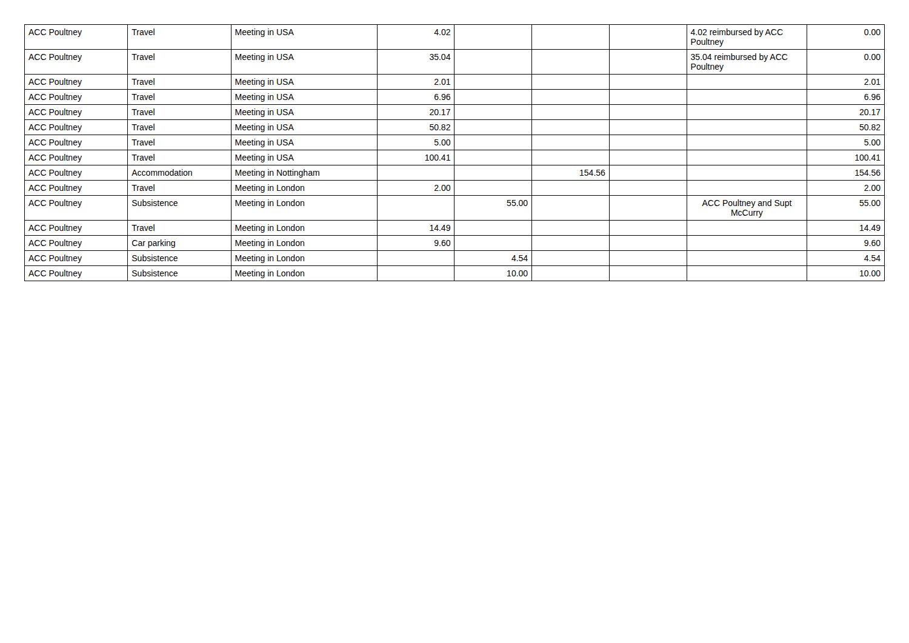| ACC Poultney | Travel | Meeting in USA | 4.02 | | | | 4.02 reimbursed by ACC Poultney | 0.00 |
| ACC Poultney | Travel | Meeting in USA | 35.04 | | | | 35.04 reimbursed by ACC Poultney | 0.00 |
| ACC Poultney | Travel | Meeting in USA | 2.01 | | | | | 2.01 |
| ACC Poultney | Travel | Meeting in USA | 6.96 | | | | | 6.96 |
| ACC Poultney | Travel | Meeting in USA | 20.17 | | | | | 20.17 |
| ACC Poultney | Travel | Meeting in USA | 50.82 | | | | | 50.82 |
| ACC Poultney | Travel | Meeting in USA | 5.00 | | | | | 5.00 |
| ACC Poultney | Travel | Meeting in USA | 100.41 | | | | | 100.41 |
| ACC Poultney | Accommodation | Meeting in Nottingham | | | 154.56 | | | 154.56 |
| ACC Poultney | Travel | Meeting in London | 2.00 | | | | | 2.00 |
| ACC Poultney | Subsistence | Meeting in London | | 55.00 | | | ACC Poultney and Supt McCurry | 55.00 |
| ACC Poultney | Travel | Meeting in London | 14.49 | | | | | 14.49 |
| ACC Poultney | Car parking | Meeting in London | 9.60 | | | | | 9.60 |
| ACC Poultney | Subsistence | Meeting in London | | 4.54 | | | | 4.54 |
| ACC Poultney | Subsistence | Meeting in London | | 10.00 | | | | 10.00 |